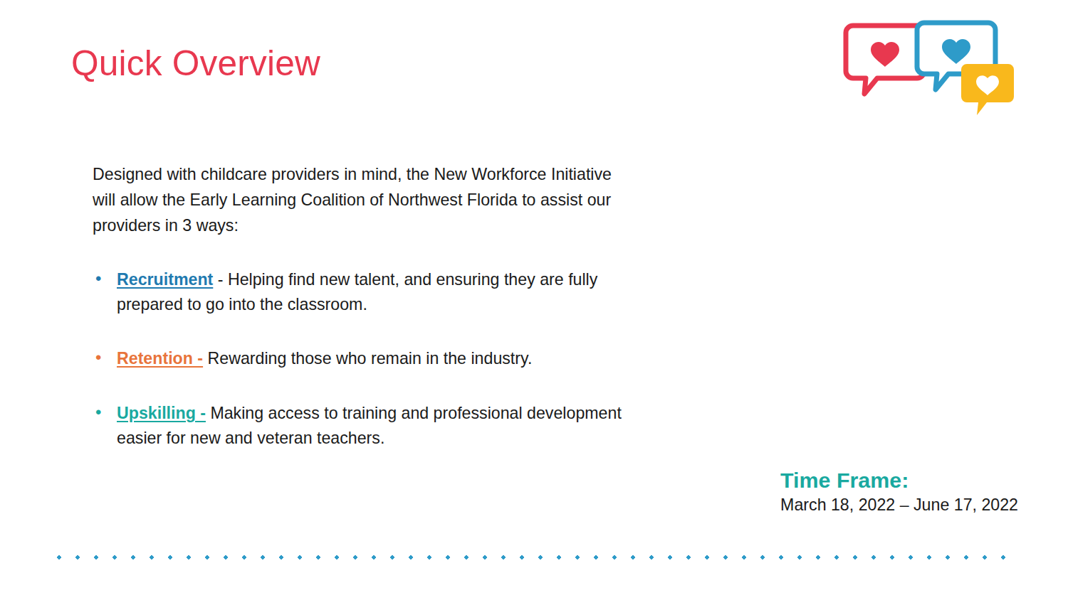Quick Overview
Designed with childcare providers in mind, the New Workforce Initiative will allow the Early Learning Coalition of Northwest Florida to assist our providers in 3 ways:
Recruitment - Helping find new talent, and ensuring they are fully prepared to go into the classroom.
Retention - Rewarding those who remain in the industry.
Upskilling - Making access to training and professional development easier for new and veteran teachers.
Time Frame:
March 18, 2022 – June 17, 2022